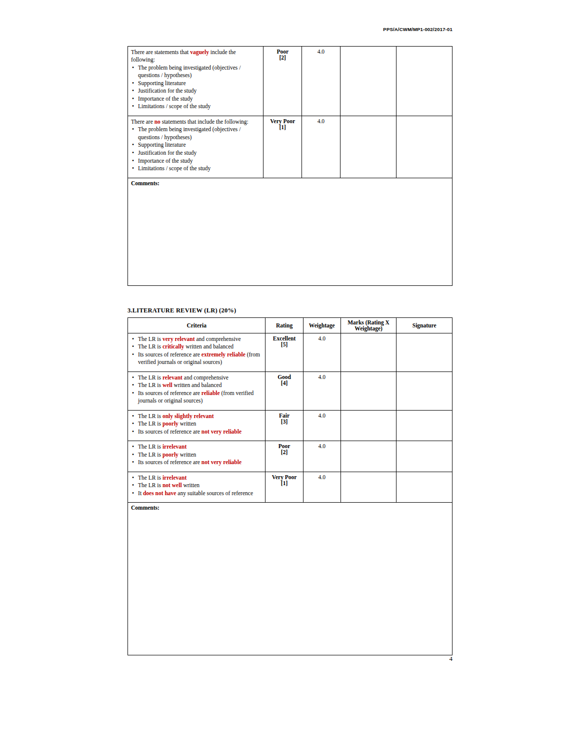PPS/A/CWM/MP1-002/2017-01
| There are statements that vaguely include the following: The problem being investigated (objectives / questions / hypotheses) Supporting literature Justification for the study Importance of the study Limitations / scope of the study | Poor [2] | 4.0 | | |
| There are no statements that include the following: The problem being investigated (objectives / questions / hypotheses) Supporting literature Justification for the study Importance of the study Limitations / scope of the study | Very Poor [1] | 4.0 | | |
| Comments: |
3.LITERATURE REVIEW (LR) (20%)
| Criteria | Rating | Weightage | Marks (Rating X Weightage) | Signature |
| --- | --- | --- | --- | --- |
| The LR is very relevant and comprehensive The LR is critically written and balanced Its sources of reference are extremely reliable (from verified journals or original sources) | Excellent [5] | 4.0 | | |
| The LR is relevant and comprehensive The LR is well written and balanced Its sources of reference are reliable (from verified journals or original sources) | Good [4] | 4.0 | | |
| The LR is only slightly relevant The LR is poorly written Its sources of reference are not very reliable | Fair [3] | 4.0 | | |
| The LR is irrelevant The LR is poorly written Its sources of reference are not very reliable | Poor [2] | 4.0 | | |
| The LR is irrelevant The LR is not well written It does not have any suitable sources of reference | Very Poor [1] | 4.0 | | |
| Comments: |
4